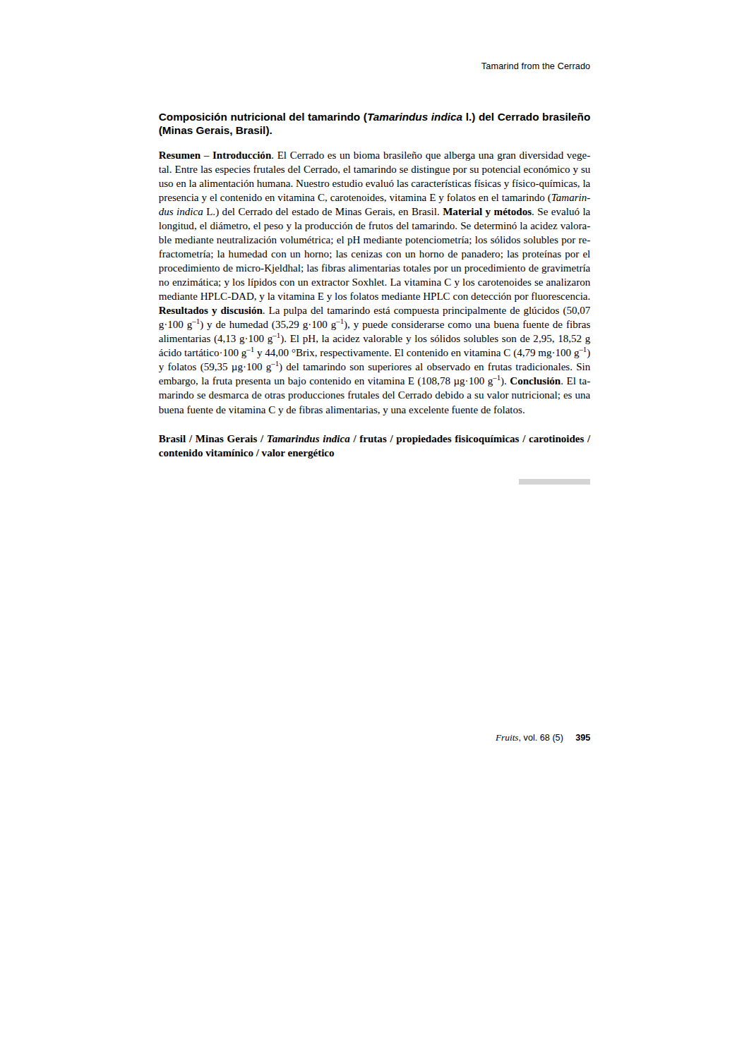Tamarind from the Cerrado
Composición nutricional del tamarindo (Tamarindus indica l.) del Cerrado brasileño (Minas Gerais, Brasil).
Resumen – Introducción. El Cerrado es un bioma brasileño que alberga una gran diversidad vegetal. Entre las especies frutales del Cerrado, el tamarindo se distingue por su potencial económico y su uso en la alimentación humana. Nuestro estudio evaluó las características físicas y físico-químicas, la presencia y el contenido en vitamina C, carotenoides, vitamina E y folatos en el tamarindo (Tamarindus indica L.) del Cerrado del estado de Minas Gerais, en Brasil. Material y métodos. Se evaluó la longitud, el diámetro, el peso y la producción de frutos del tamarindo. Se determinó la acidez valorable mediante neutralización volumétrica; el pH mediante potenciometría; los sólidos solubles por refractometría; la humedad con un horno; las cenizas con un horno de panadero; las proteínas por el procedimiento de micro-Kjeldhal; las fibras alimentarias totales por un procedimiento de gravimetría no enzimática; y los lípidos con un extractor Soxhlet. La vitamina C y los carotenoides se analizaron mediante HPLC-DAD, y la vitamina E y los folatos mediante HPLC con detección por fluorescencia. Resultados y discusión. La pulpa del tamarindo está compuesta principalmente de glúcidos (50,07 g·100 g–1) y de humedad (35,29 g·100 g–1), y puede considerarse como una buena fuente de fibras alimentarias (4,13 g·100 g–1). El pH, la acidez valorable y los sólidos solubles son de 2,95, 18,52 g ácido tartático·100 g–1 y 44,00 °Brix, respectivamente. El contenido en vitamina C (4,79 mg·100 g–1) y folatos (59,35 µg·100 g–1) del tamarindo son superiores al observado en frutas tradicionales. Sin embargo, la fruta presenta un bajo contenido en vitamina E (108,78 µg·100 g–1). Conclusión. El tamarindo se desmarca de otras producciones frutales del Cerrado debido a su valor nutricional; es una buena fuente de vitamina C y de fibras alimentarias, y una excelente fuente de folatos.
Brasil / Minas Gerais / Tamarindus indica / frutas / propiedades fisicoquímicas / carotinoides / contenido vitamínico / valor energético
Fruits, vol. 68 (5)395